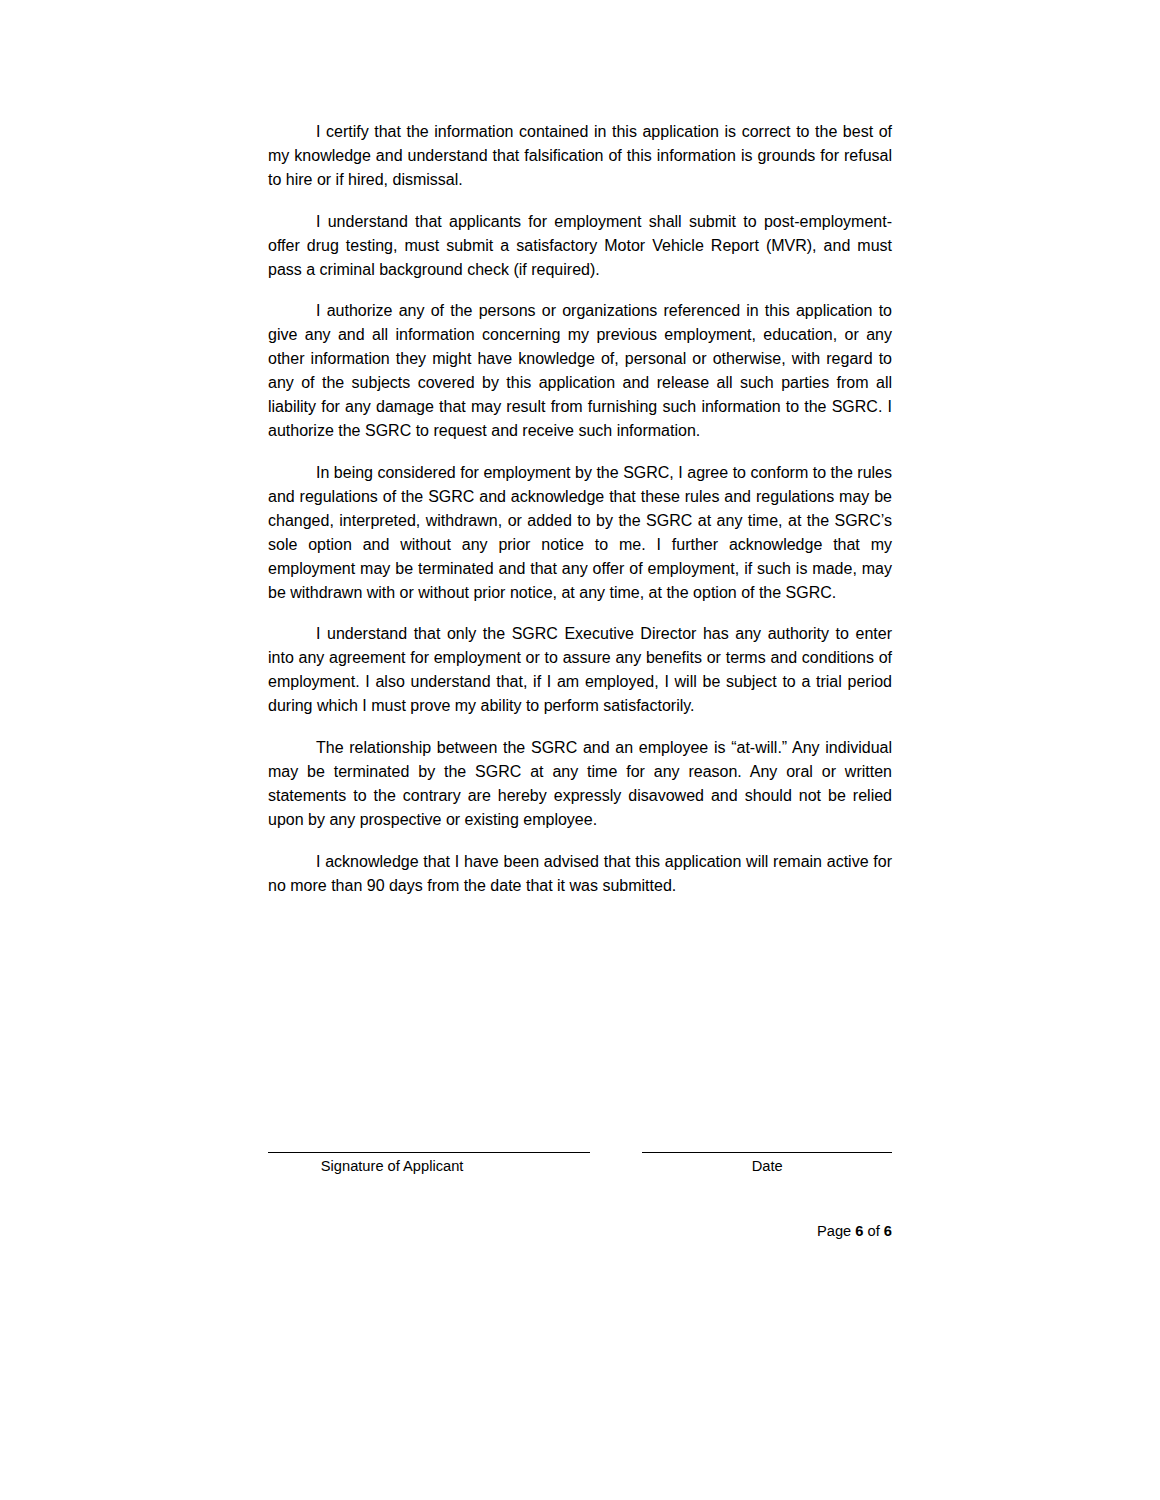I certify that the information contained in this application is correct to the best of my knowledge and understand that falsification of this information is grounds for refusal to hire or if hired, dismissal.
I understand that applicants for employment shall submit to post-employment-offer drug testing, must submit a satisfactory Motor Vehicle Report (MVR), and must pass a criminal background check (if required).
I authorize any of the persons or organizations referenced in this application to give any and all information concerning my previous employment, education, or any other information they might have knowledge of, personal or otherwise, with regard to any of the subjects covered by this application and release all such parties from all liability for any damage that may result from furnishing such information to the SGRC. I authorize the SGRC to request and receive such information.
In being considered for employment by the SGRC, I agree to conform to the rules and regulations of the SGRC and acknowledge that these rules and regulations may be changed, interpreted, withdrawn, or added to by the SGRC at any time, at the SGRC’s sole option and without any prior notice to me. I further acknowledge that my employment may be terminated and that any offer of employment, if such is made, may be withdrawn with or without prior notice, at any time, at the option of the SGRC.
I understand that only the SGRC Executive Director has any authority to enter into any agreement for employment or to assure any benefits or terms and conditions of employment. I also understand that, if I am employed, I will be subject to a trial period during which I must prove my ability to perform satisfactorily.
The relationship between the SGRC and an employee is “at-will.” Any individual may be terminated by the SGRC at any time for any reason. Any oral or written statements to the contrary are hereby expressly disavowed and should not be relied upon by any prospective or existing employee.
I acknowledge that I have been advised that this application will remain active for no more than 90 days from the date that it was submitted.
Signature of Applicant
Date
Page 6 of 6